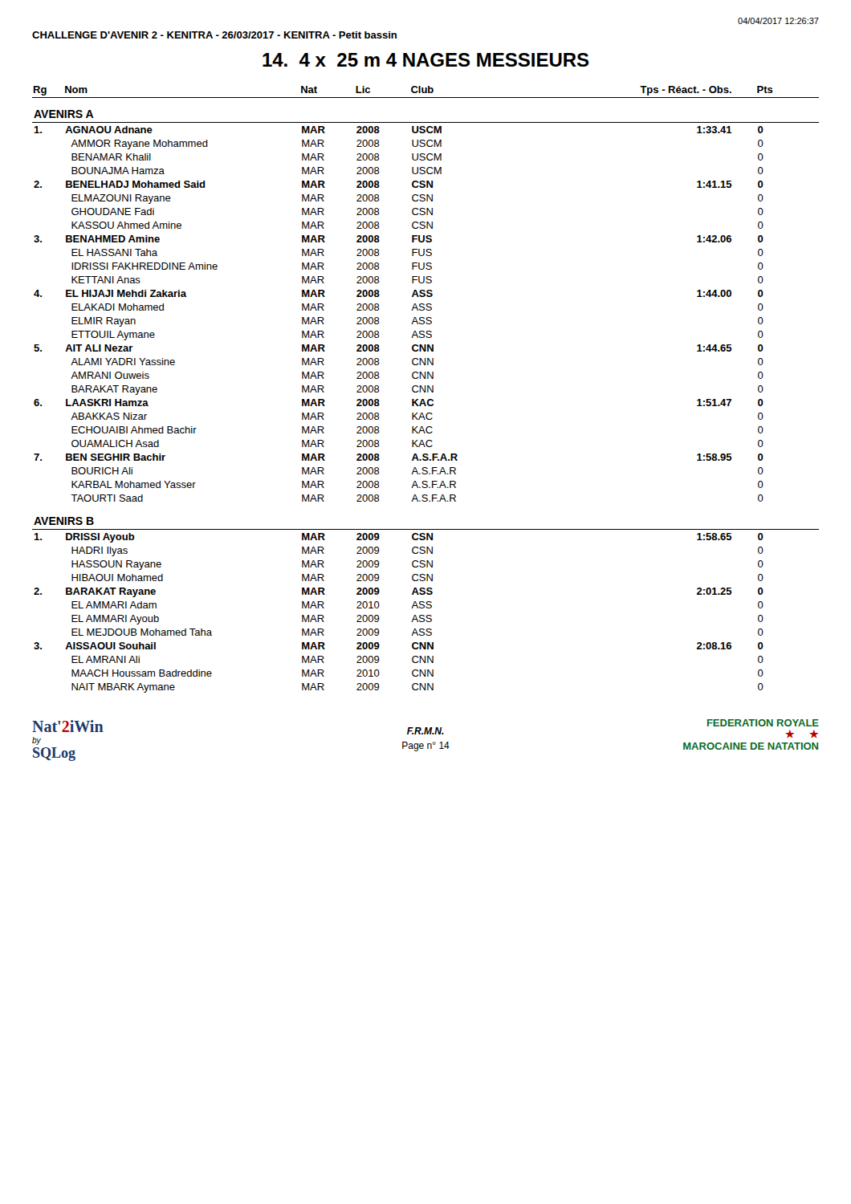04/04/2017 12:26:37
CHALLENGE D'AVENIR 2 - KENITRA - 26/03/2017 - KENITRA - Petit bassin
14. 4 x 25 m 4 NAGES MESSIEURS
| Rg | Nom | Nat | Lic | Club | Tps - Réact. - Obs. | Pts |
| --- | --- | --- | --- | --- | --- | --- |
| AVENIRS A |
| 1. | AGNAOU Adnane | MAR | 2008 | USCM | 1:33.41 | 0 |
| | AMMOR Rayane Mohammed | MAR | 2008 | USCM | | 0 |
| | BENAMAR Khalil | MAR | 2008 | USCM | | 0 |
| | BOUNAJMA Hamza | MAR | 2008 | USCM | | 0 |
| 2. | BENELHADJ Mohamed Said | MAR | 2008 | CSN | 1:41.15 | 0 |
| | ELMAZOUNI Rayane | MAR | 2008 | CSN | | 0 |
| | GHOUDANE Fadi | MAR | 2008 | CSN | | 0 |
| | KASSOU Ahmed Amine | MAR | 2008 | CSN | | 0 |
| 3. | BENAHMED Amine | MAR | 2008 | FUS | 1:42.06 | 0 |
| | EL HASSANI Taha | MAR | 2008 | FUS | | 0 |
| | IDRISSI FAKHREDDINE Amine | MAR | 2008 | FUS | | 0 |
| | KETTANI Anas | MAR | 2008 | FUS | | 0 |
| 4. | EL HIJAJI Mehdi Zakaria | MAR | 2008 | ASS | 1:44.00 | 0 |
| | ELAKADI Mohamed | MAR | 2008 | ASS | | 0 |
| | ELMIR Rayan | MAR | 2008 | ASS | | 0 |
| | ETTOUIL Aymane | MAR | 2008 | ASS | | 0 |
| 5. | AIT ALI Nezar | MAR | 2008 | CNN | 1:44.65 | 0 |
| | ALAMI YADRI Yassine | MAR | 2008 | CNN | | 0 |
| | AMRANI Ouweis | MAR | 2008 | CNN | | 0 |
| | BARAKAT Rayane | MAR | 2008 | CNN | | 0 |
| 6. | LAASKRI Hamza | MAR | 2008 | KAC | 1:51.47 | 0 |
| | ABAKKAS Nizar | MAR | 2008 | KAC | | 0 |
| | ECHOUAIBI Ahmed Bachir | MAR | 2008 | KAC | | 0 |
| | OUAMALICH Asad | MAR | 2008 | KAC | | 0 |
| 7. | BEN SEGHIR Bachir | MAR | 2008 | A.S.F.A.R | 1:58.95 | 0 |
| | BOURICH Ali | MAR | 2008 | A.S.F.A.R | | 0 |
| | KARBAL Mohamed Yasser | MAR | 2008 | A.S.F.A.R | | 0 |
| | TAOURTI Saad | MAR | 2008 | A.S.F.A.R | | 0 |
| AVENIRS B |
| 1. | DRISSI Ayoub | MAR | 2009 | CSN | 1:58.65 | 0 |
| | HADRI Ilyas | MAR | 2009 | CSN | | 0 |
| | HASSOUN Rayane | MAR | 2009 | CSN | | 0 |
| | HIBAOUI Mohamed | MAR | 2009 | CSN | | 0 |
| 2. | BARAKAT Rayane | MAR | 2009 | ASS | 2:01.25 | 0 |
| | EL AMMARI Adam | MAR | 2010 | ASS | | 0 |
| | EL AMMARI Ayoub | MAR | 2009 | ASS | | 0 |
| | EL MEJDOUB Mohamed Taha | MAR | 2009 | ASS | | 0 |
| 3. | AISSAOUI Souhail | MAR | 2009 | CNN | 2:08.16 | 0 |
| | EL AMRANI Ali | MAR | 2009 | CNN | | 0 |
| | MAACH Houssam Badreddine | MAR | 2010 | CNN | | 0 |
| | NAIT MBARK Aymane | MAR | 2009 | CNN | | 0 |
Nat'2iWin
by
SQLog
F.R.M.N.
Page n° 14
FEDERATION ROYALE
★ ★
MAROCAINE DE NATATION